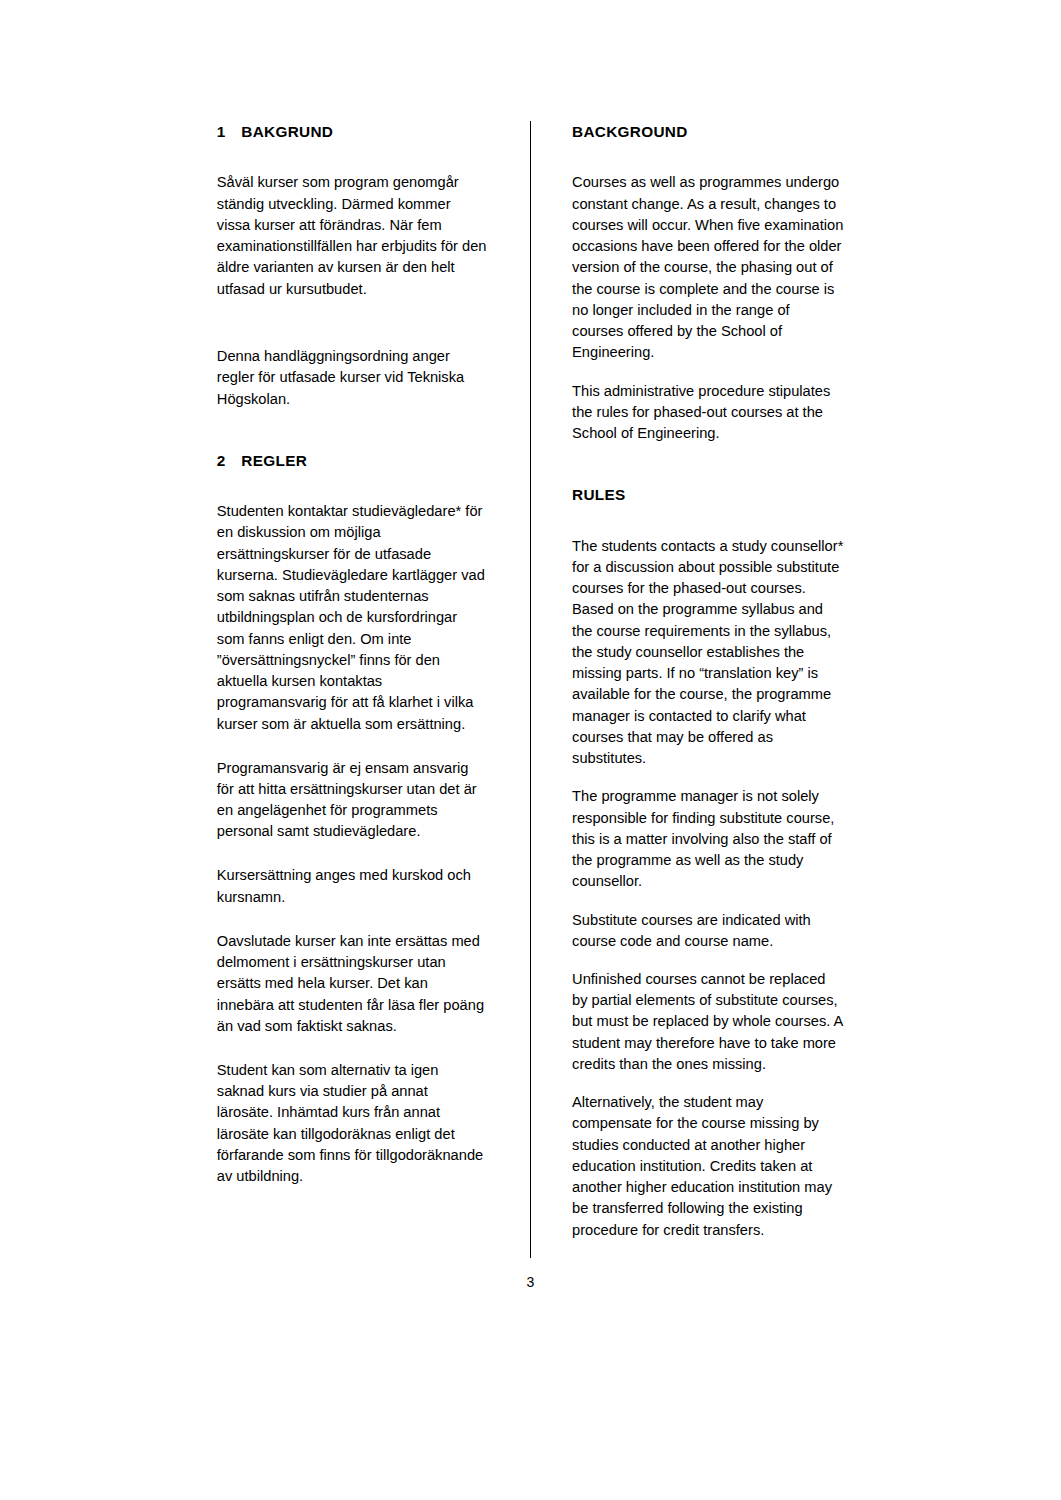1 BAKGRUND
Såväl kurser som program genomgår ständig utveckling. Därmed kommer vissa kurser att förändras. När fem examinationstillfällen har erbjudits för den äldre varianten av kursen är den helt utfasad ur kursutbudet.
Denna handläggningsordning anger regler för utfasade kurser vid Tekniska Högskolan.
2 REGLER
Studenten kontaktar studievägledare* för en diskussion om möjliga ersättningskurser för de utfasade kurserna. Studievägledare kartlägger vad som saknas utifrån studenternas utbildningsplan och de kursfordringar som fanns enligt den. Om inte ”översättningsnyckel” finns för den aktuella kursen kontaktas programansvarig för att få klarhet i vilka kurser som är aktuella som ersättning.
Programansvarig är ej ensam ansvarig för att hitta ersättningskurser utan det är en angelägenhet för programmets personal samt studievägledare.
Kursersättning anges med kurskod och kursnamn.
Oavslutade kurser kan inte ersättas med delmoment i ersättningskurser utan ersätts med hela kurser. Det kan innebära att studenten får läsa fler poäng än vad som faktiskt saknas.
Student kan som alternativ ta igen saknad kurs via studier på annat lärosäte. Inhämtad kurs från annat lärosäte kan tillgodoräknas enligt det förfarande som finns för tillgodoräknande av utbildning.
BACKGROUND
Courses as well as programmes undergo constant change. As a result, changes to courses will occur. When five examination occasions have been offered for the older version of the course, the phasing out of the course is complete and the course is no longer included in the range of courses offered by the School of Engineering.
This administrative procedure stipulates the rules for phased-out courses at the School of Engineering.
RULES
The students contacts a study counsellor* for a discussion about possible substitute courses for the phased-out courses. Based on the programme syllabus and the course requirements in the syllabus, the study counsellor establishes the missing parts. If no “translation key” is available for the course, the programme manager is contacted to clarify what courses that may be offered as substitutes.
The programme manager is not solely responsible for finding substitute course, this is a matter involving also the staff of the programme as well as the study counsellor.
Substitute courses are indicated with course code and course name.
Unfinished courses cannot be replaced by partial elements of substitute courses, but must be replaced by whole courses. A student may therefore have to take more credits than the ones missing.
Alternatively, the student may compensate for the course missing by studies conducted at another higher education institution. Credits taken at another higher education institution may be transferred following the existing procedure for credit transfers.
3